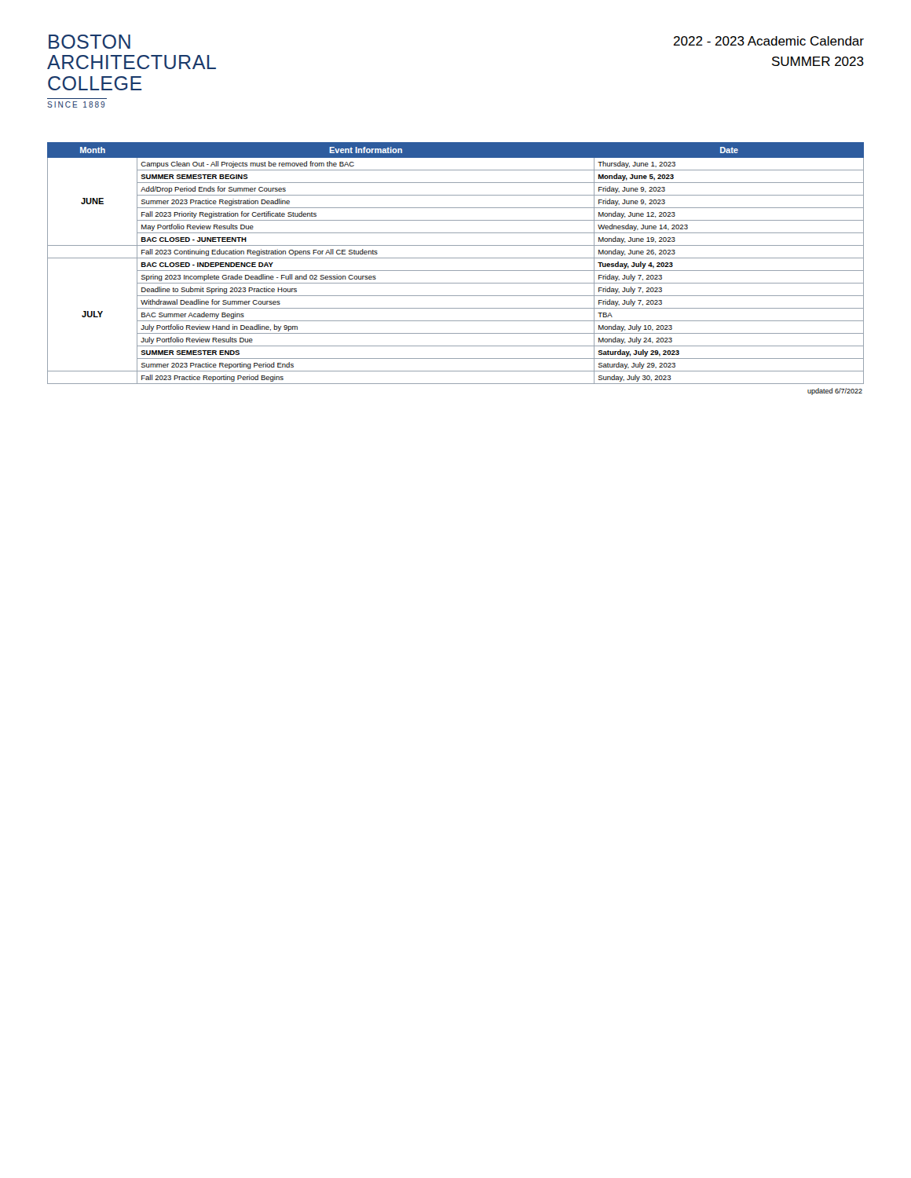BOSTON
ARCHITECTURAL
COLLEGE
SINCE 1889
2022 - 2023 Academic Calendar
SUMMER 2023
| Month | Event Information | Date |
| --- | --- | --- |
| JUNE | Campus Clean Out - All Projects must be removed from the BAC | Thursday, June 1, 2023 |
| SUMMER SEMESTER BEGINS | Monday, June 5, 2023 |
| Add/Drop Period Ends for Summer Courses | Friday, June 9, 2023 |
| Summer 2023 Practice Registration Deadline | Friday, June 9, 2023 |
| Fall 2023 Priority Registration for Certificate Students | Monday, June 12, 2023 |
| May Portfolio Review Results Due | Wednesday, June 14, 2023 |
| BAC CLOSED - JUNETEENTH | Monday, June 19, 2023 |
| | Fall 2023 Continuing Education Registration Opens For All CE Students | Monday, June 26, 2023 |
| JULY | BAC CLOSED - INDEPENDENCE DAY | Tuesday, July 4, 2023 |
| Spring 2023 Incomplete Grade Deadline - Full and 02 Session Courses | Friday, July 7, 2023 |
| Deadline to Submit Spring 2023 Practice Hours | Friday, July 7, 2023 |
| Withdrawal Deadline for Summer Courses | Friday, July 7, 2023 |
| BAC Summer Academy Begins | TBA |
| July Portfolio Review Hand in Deadline, by 9pm | Monday, July 10, 2023 |
| July Portfolio Review Results Due | Monday, July 24, 2023 |
| SUMMER SEMESTER ENDS | Saturday, July 29, 2023 |
| Summer 2023 Practice Reporting Period Ends | Saturday, July 29, 2023 |
| | Fall 2023 Practice Reporting Period Begins | Sunday, July 30, 2023 |
updated 6/7/2022